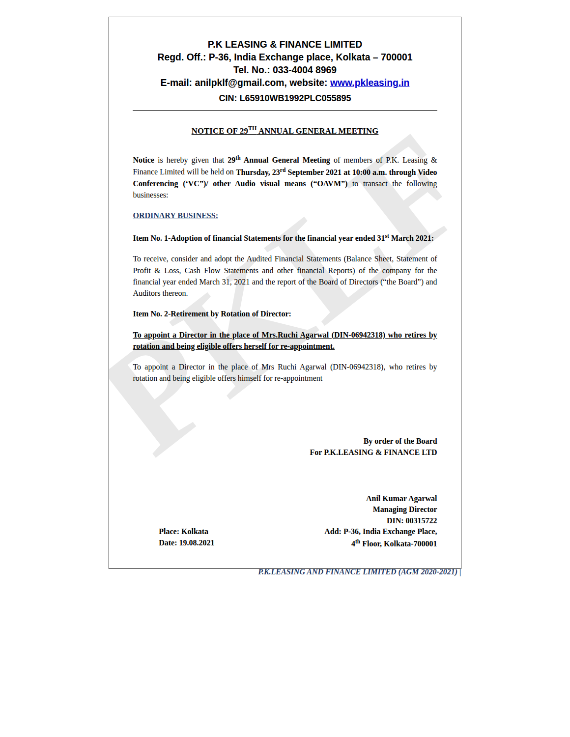PKLF
P.K LEASING & FINANCE LIMITED Regd. Off.: P-36, India Exchange place, Kolkata – 700001 Tel. No.: 033-4004 8969 E-mail: anilpklf@gmail.com, website: www.pkleasing.in CIN: L65910WB1992PLC055895
NOTICE OF 29TH ANNUAL GENERAL MEETING
Notice is hereby given that 29th Annual General Meeting of members of P.K. Leasing & Finance Limited will be held on Thursday, 23rd September 2021 at 10:00 a.m. through Video Conferencing (‘VC”)/ other Audio visual means (“OAVM”) to transact the following businesses:
ORDINARY BUSINESS:
Item No. 1-Adoption of financial Statements for the financial year ended 31st March 2021:
To receive, consider and adopt the Audited Financial Statements (Balance Sheet, Statement of Profit & Loss, Cash Flow Statements and other financial Reports) of the company for the financial year ended March 31, 2021 and the report of the Board of Directors (“the Board”) and Auditors thereon.
Item No. 2-Retirement by Rotation of Director:
To appoint a Director in the place of Mrs.Ruchi Agarwal (DIN-06942318) who retires by rotation and being eligible offers herself for re-appointment.
To appoint a Director in the place of Mrs Ruchi Agarwal (DIN-06942318), who retires by rotation and being eligible offers himself for re-appointment
By order of the Board
For P.K.LEASING & FINANCE LTD
Anil Kumar Agarwal
Managing Director
DIN: 00315722
Place: Kolkata
Date: 19.08.2021
Add: P-36, India Exchange Place,
4th Floor, Kolkata-700001
P.K.LEASING AND FINANCE LIMITED (AGM 2020-2021) |